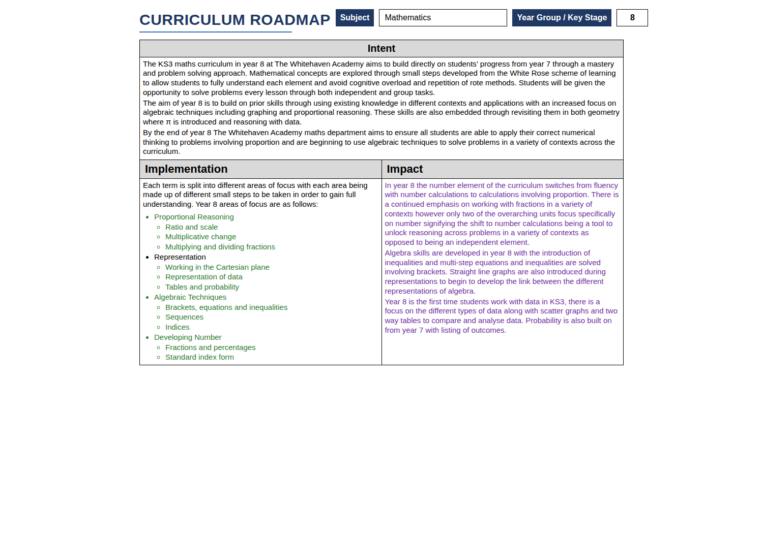CURRICULUM ROADMAP
Subject
Mathematics
Year Group / Key Stage
8
| Intent |
| The KS3 maths curriculum in year 8 at The Whitehaven Academy aims to build directly on students’ progress from year 7 through a mastery and problem solving approach. Mathematical concepts are explored through small steps developed from the White Rose scheme of learning to allow students to fully understand each element and avoid cognitive overload and repetition of rote methods. Students will be given the opportunity to solve problems every lesson through both independent and group tasks. The aim of year 8 is to build on prior skills through using existing knowledge in different contexts and applications with an increased focus on algebraic techniques including graphing and proportional reasoning. These skills are also embedded through revisiting them in both geometry where π is introduced and reasoning with data. By the end of year 8 The Whitehaven Academy maths department aims to ensure all students are able to apply their correct numerical thinking to problems involving proportion and are beginning to use algebraic techniques to solve problems in a variety of contexts across the curriculum. |
| Implementation | Impact |
| Each term is split into different areas of focus with each area being made up of different small steps to be taken in order to gain full understanding. Year 8 areas of focus are as follows: Proportional Reasoning Ratio and scale Multiplicative change Multiplying and dividing fractions Representation Working in the Cartesian plane Representation of data Tables and probability Algebraic Techniques Brackets, equations and inequalities Sequences Indices Developing Number Fractions and percentages Standard index form | In year 8 the number element of the curriculum switches from fluency with number calculations to calculations involving proportion. There is a continued emphasis on working with fractions in a variety of contexts however only two of the overarching units focus specifically on number signifying the shift to number calculations being a tool to unlock reasoning across problems in a variety of contexts as opposed to being an independent element. Algebra skills are developed in year 8 with the introduction of inequalities and multi-step equations and inequalities are solved involving brackets. Straight line graphs are also introduced during representations to begin to develop the link between the different representations of algebra. Year 8 is the first time students work with data in KS3, there is a focus on the different types of data along with scatter graphs and two way tables to compare and analyse data. Probability is also built on from year 7 with listing of outcomes. |